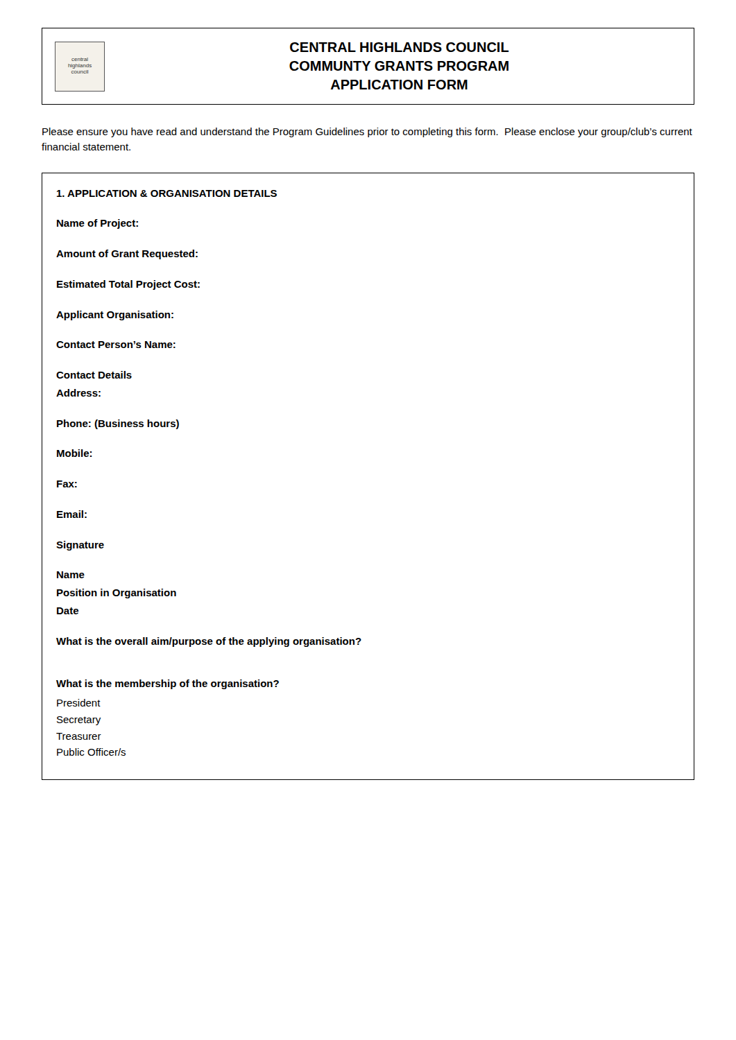central
highlands
council
CENTRAL HIGHLANDS COUNCIL
COMMUNTY GRANTS PROGRAM
APPLICATION FORM
Please ensure you have read and understand the Program Guidelines prior to completing this form. Please enclose your group/club’s current financial statement.
1. APPLICATION & ORGANISATION DETAILS
Name of Project:
Amount of Grant Requested:
Estimated Total Project Cost:
Applicant Organisation:
Contact Person’s Name:
Contact Details
Address:
Phone: (Business hours)
Mobile:
Fax:
Email:
Signature
Name
Position in Organisation
Date
What is the overall aim/purpose of the applying organisation?
What is the membership of the organisation?
President
Secretary
Treasurer
Public Officer/s